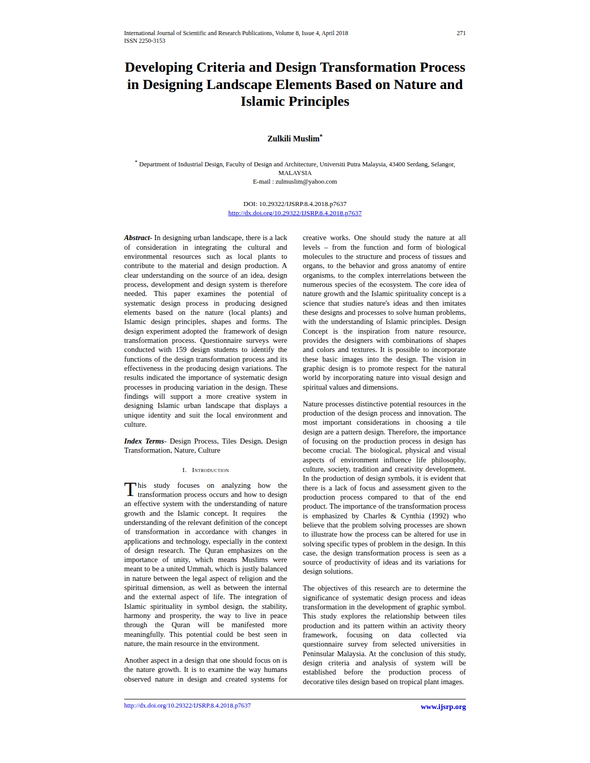International Journal of Scientific and Research Publications, Volume 8, Issue 4, April 2018
ISSN 2250-3153
271
Developing Criteria and Design Transformation Process in Designing Landscape Elements Based on Nature and Islamic Principles
Zulkili Muslim*
* Department of Industrial Design, Faculty of Design and Architecture, Universiti Putra Malaysia, 43400 Serdang, Selangor, MALAYSIA
E-mail : zulmuslim@yahoo.com
DOI: 10.29322/IJSRP.8.4.2018.p7637
http://dx.doi.org/10.29322/IJSRP.8.4.2018.p7637
Abstract- In designing urban landscape, there is a lack of consideration in integrating the cultural and environmental resources such as local plants to contribute to the material and design production. A clear understanding on the source of an idea, design process, development and design system is therefore needed. This paper examines the potential of systematic design process in producing designed elements based on the nature (local plants) and Islamic design principles, shapes and forms. The design experiment adopted the framework of design transformation process. Questionnaire surveys were conducted with 159 design students to identify the functions of the design transformation process and its effectiveness in the producing design variations. The results indicated the importance of systematic design processes in producing variation in the design. These findings will support a more creative system in designing Islamic urban landscape that displays a unique identity and suit the local environment and culture.
Index Terms- Design Process, Tiles Design, Design Transformation, Nature, Culture
I. Introduction
This study focuses on analyzing how the transformation process occurs and how to design an effective system with the understanding of nature growth and the Islamic concept. It requires the understanding of the relevant definition of the concept of transformation in accordance with changes in applications and technology, especially in the context of design research. The Quran emphasizes on the importance of unity, which means Muslims were meant to be a united Ummah, which is justly balanced in nature between the legal aspect of religion and the spiritual dimension, as well as between the internal and the external aspect of life. The integration of Islamic spirituality in symbol design, the stability, harmony and prosperity, the way to live in peace through the Quran will be manifested more meaningfully. This potential could be best seen in nature, the main resource in the environment.
Another aspect in a design that one should focus on is the nature growth. It is to examine the way humans observed nature in design and created systems for creative works. One should study the nature at all levels – from the function and form of biological molecules to the structure and process of tissues and organs, to the behavior and gross anatomy of entire organisms, to the complex interrelations between the numerous species of the ecosystem. The core idea of nature growth and the Islamic spirituality concept is a science that studies nature's ideas and then imitates these designs and processes to solve human problems, with the understanding of Islamic principles. Design Concept is the inspiration from nature resource, provides the designers with combinations of shapes and colors and textures. It is possible to incorporate these basic images into the design. The vision in graphic design is to promote respect for the natural world by incorporating nature into visual design and spiritual values and dimensions.
Nature processes distinctive potential resources in the production of the design process and innovation. The most important considerations in choosing a tile design are a pattern design. Therefore, the importance of focusing on the production process in design has become crucial. The biological, physical and visual aspects of environment influence life philosophy, culture, society, tradition and creativity development. In the production of design symbols, it is evident that there is a lack of focus and assessment given to the production process compared to that of the end product. The importance of the transformation process is emphasized by Charles & Cynthia (1992) who believe that the problem solving processes are shown to illustrate how the process can be altered for use in solving specific types of problem in the design. In this case, the design transformation process is seen as a source of productivity of ideas and its variations for design solutions.
The objectives of this research are to determine the significance of systematic design process and ideas transformation in the development of graphic symbol. This study explores the relationship between tiles production and its pattern within an activity theory framework, focusing on data collected via questionnaire survey from selected universities in Peninsular Malaysia. At the conclusion of this study, design criteria and analysis of system will be established before the production process of decorative tiles design based on tropical plant images.
http://dx.doi.org/10.29322/IJSRP.8.4.2018.p7637
www.ijsrp.org